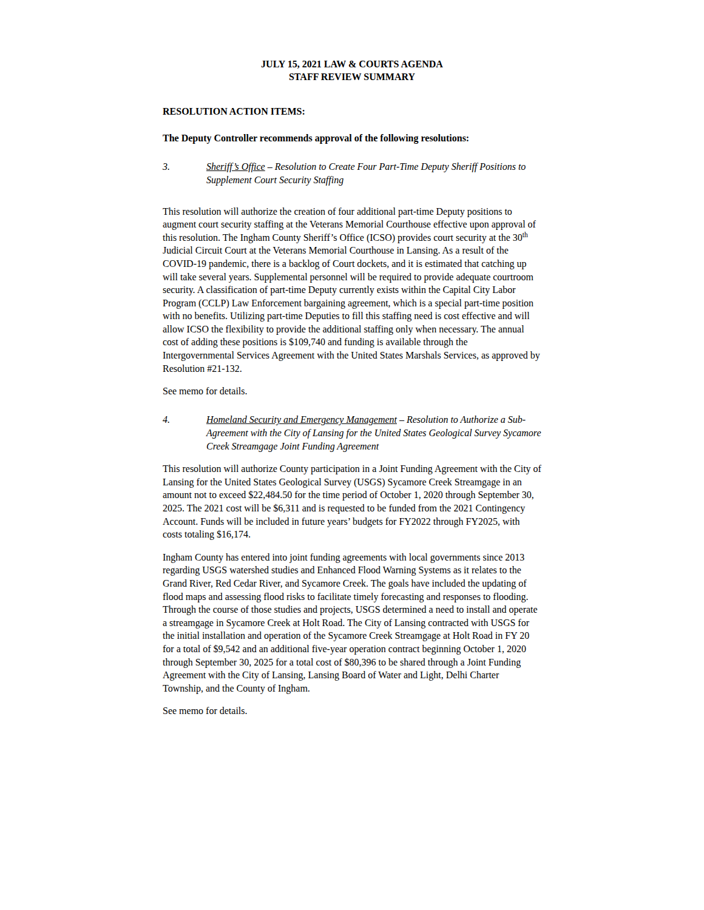July 15, 2021 Law & Courts Agenda
Staff Review Summary
Resolution Action Items:
The Deputy Controller recommends approval of the following resolutions:
3.
Sheriff’s Office – Resolution to Create Four Part-Time Deputy Sheriff Positions to Supplement Court Security Staffing
This resolution will authorize the creation of four additional part-time Deputy positions to augment court security staffing at the Veterans Memorial Courthouse effective upon approval of this resolution. The Ingham County Sheriff’s Office (ICSO) provides court security at the 30th Judicial Circuit Court at the Veterans Memorial Courthouse in Lansing. As a result of the COVID-19 pandemic, there is a backlog of Court dockets, and it is estimated that catching up will take several years. Supplemental personnel will be required to provide adequate courtroom security. A classification of part-time Deputy currently exists within the Capital City Labor Program (CCLP) Law Enforcement bargaining agreement, which is a special part-time position with no benefits. Utilizing part-time Deputies to fill this staffing need is cost effective and will allow ICSO the flexibility to provide the additional staffing only when necessary. The annual cost of adding these positions is $109,740 and funding is available through the Intergovernmental Services Agreement with the United States Marshals Services, as approved by Resolution #21-132.
See memo for details.
4.
Homeland Security and Emergency Management – Resolution to Authorize a Sub-Agreement with the City of Lansing for the United States Geological Survey Sycamore Creek Streamgage Joint Funding Agreement
This resolution will authorize County participation in a Joint Funding Agreement with the City of Lansing for the United States Geological Survey (USGS) Sycamore Creek Streamgage in an amount not to exceed $22,484.50 for the time period of October 1, 2020 through September 30, 2025. The 2021 cost will be $6,311 and is requested to be funded from the 2021 Contingency Account. Funds will be included in future years’ budgets for FY2022 through FY2025, with costs totaling $16,174.
Ingham County has entered into joint funding agreements with local governments since 2013 regarding USGS watershed studies and Enhanced Flood Warning Systems as it relates to the Grand River, Red Cedar River, and Sycamore Creek. The goals have included the updating of flood maps and assessing flood risks to facilitate timely forecasting and responses to flooding. Through the course of those studies and projects, USGS determined a need to install and operate a streamgage in Sycamore Creek at Holt Road. The City of Lansing contracted with USGS for the initial installation and operation of the Sycamore Creek Streamgage at Holt Road in FY 20 for a total of $9,542 and an additional five-year operation contract beginning October 1, 2020 through September 30, 2025 for a total cost of $80,396 to be shared through a Joint Funding Agreement with the City of Lansing, Lansing Board of Water and Light, Delhi Charter Township, and the County of Ingham.
See memo for details.